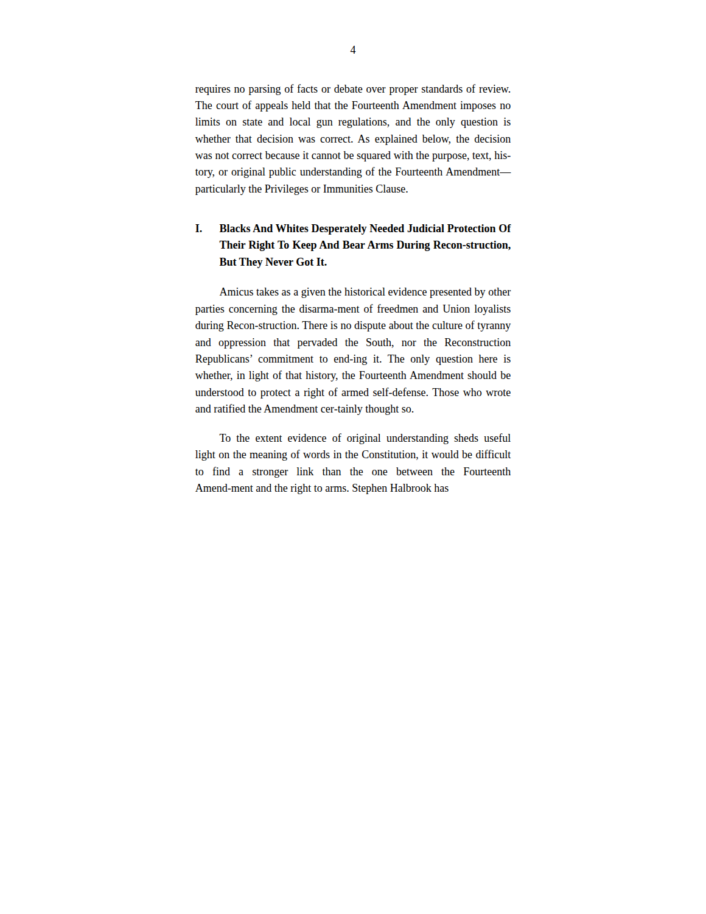4
requires no parsing of facts or debate over proper standards of review. The court of appeals held that the Fourteenth Amendment imposes no limits on state and local gun regulations, and the only question is whether that decision was correct. As explained below, the decision was not correct because it cannot be squared with the purpose, text, history, or original public understanding of the Fourteenth Amendment—particularly the Privileges or Immunities Clause.
I. Blacks And Whites Desperately Needed Judicial Protection Of Their Right To Keep And Bear Arms During Recon‑struction, But They Never Got It.
Amicus takes as a given the historical evidence presented by other parties concerning the disarma‑ment of freedmen and Union loyalists during Recon‑struction. There is no dispute about the culture of tyranny and oppression that pervaded the South, nor the Reconstruction Republicans’ commitment to end‑ing it. The only question here is whether, in light of that history, the Fourteenth Amendment should be understood to protect a right of armed self-defense. Those who wrote and ratified the Amendment cer‑tainly thought so.
To the extent evidence of original understanding sheds useful light on the meaning of words in the Constitution, it would be difficult to find a stronger link than the one between the Fourteenth Amend‑ment and the right to arms. Stephen Halbrook has